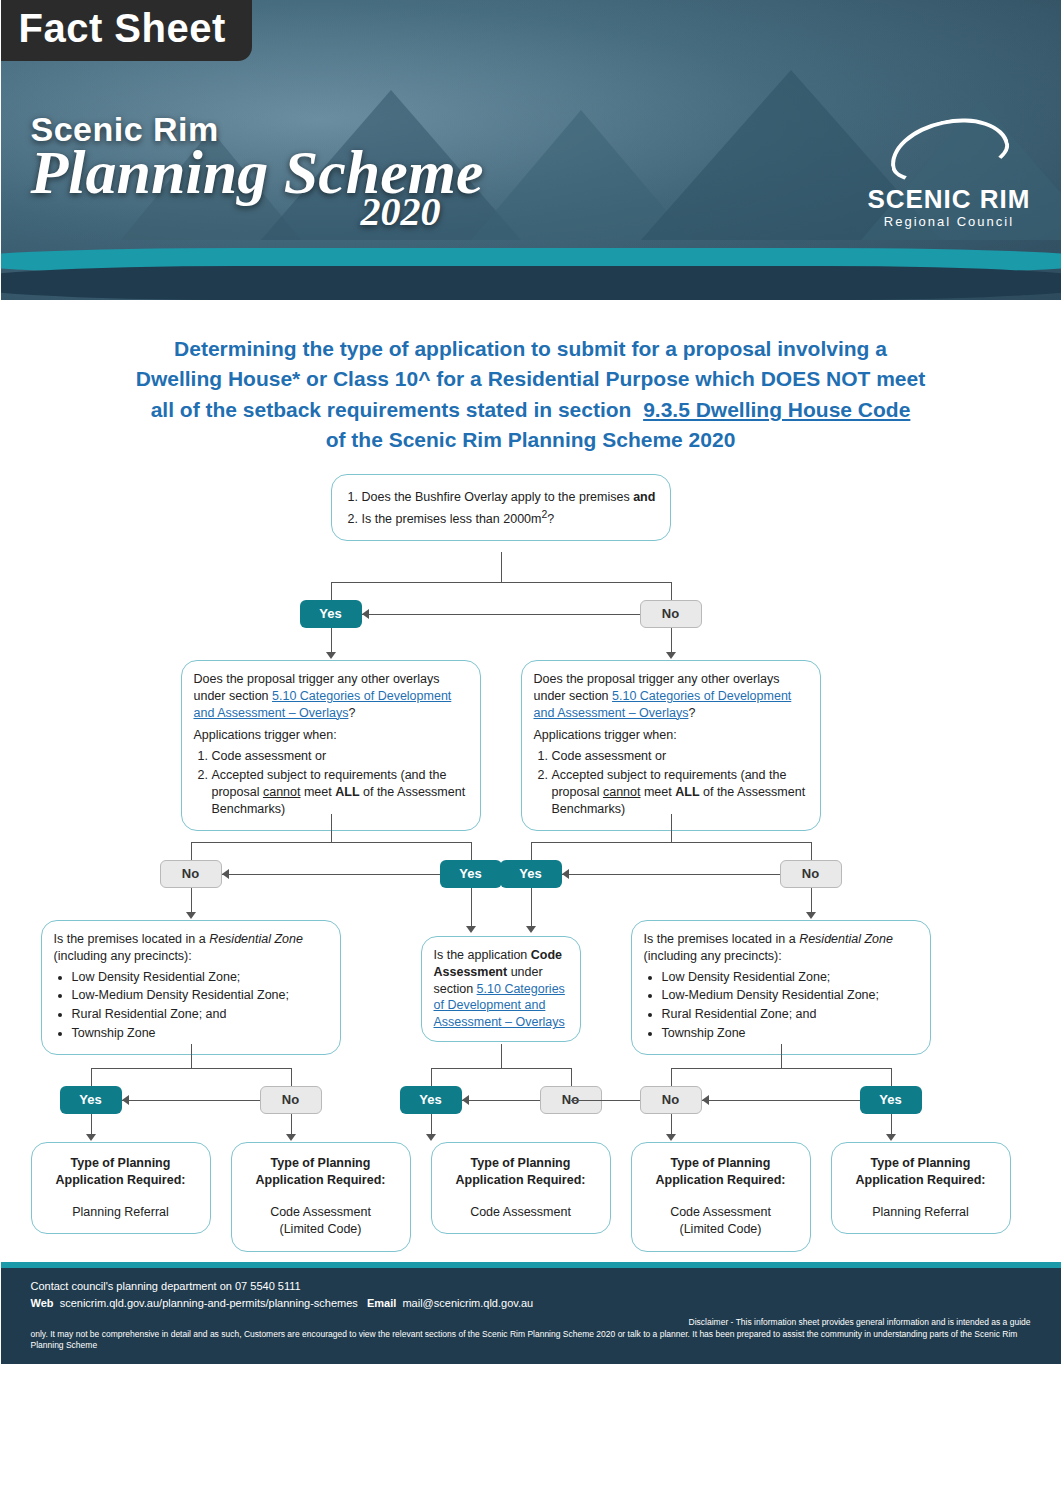Fact Sheet
Scenic Rim
Planning Scheme
2020
SCENIC RIM
Regional Council
Determining the type of application to submit for a proposal involving a
Dwelling House* or Class 10^ for a Residential Purpose which DOES NOT meet
all of the setback requirements stated in section 9.3.5 Dwelling House Code
of the Scenic Rim Planning Scheme 2020
Does the Bushfire Overlay apply to the premises and
Is the premises less than 2000m2?
Yes
No
Does the proposal trigger any other overlays under section 5.10 Categories of Development and Assessment – Overlays?
Applications trigger when:
Code assessment or
Accepted subject to requirements (and the proposal cannot meet ALL of the Assessment Benchmarks)
Does the proposal trigger any other overlays under section 5.10 Categories of Development and Assessment – Overlays?
Applications trigger when:
Code assessment or
Accepted subject to requirements (and the proposal cannot meet ALL of the Assessment Benchmarks)
No
Yes
Yes
No
Is the premises located in a Residential Zone (including any precincts):
Low Density Residential Zone;
Low-Medium Density Residential Zone;
Rural Residential Zone; and
Township Zone
Is the application Code Assessment under section 5.10 Categories of Development and Assessment – Overlays
Is the premises located in a Residential Zone (including any precincts):
Low Density Residential Zone;
Low-Medium Density Residential Zone;
Rural Residential Zone; and
Township Zone
Yes
No
Yes
No
No
Yes
Type of Planning Application Required:
Planning Referral
Type of Planning Application Required:
Code Assessment
(Limited Code)
Type of Planning Application Required:
Code Assessment
Type of Planning Application Required:
Code Assessment
(Limited Code)
Type of Planning Application Required:
Planning Referral
Contact council's planning department on 07 5540 5111
Web scenicrim.qld.gov.au/planning-and-permits/planning-schemes Email mail@scenicrim.qld.gov.au
Disclaimer - This information sheet provides general information and is intended as a guide
only. It may not be comprehensive in detail and as such, Customers are encouraged to view the relevant sections of the Scenic Rim Planning Scheme 2020 or talk to a planner. It has been prepared to assist the community in understanding parts of the Scenic Rim Planning Scheme